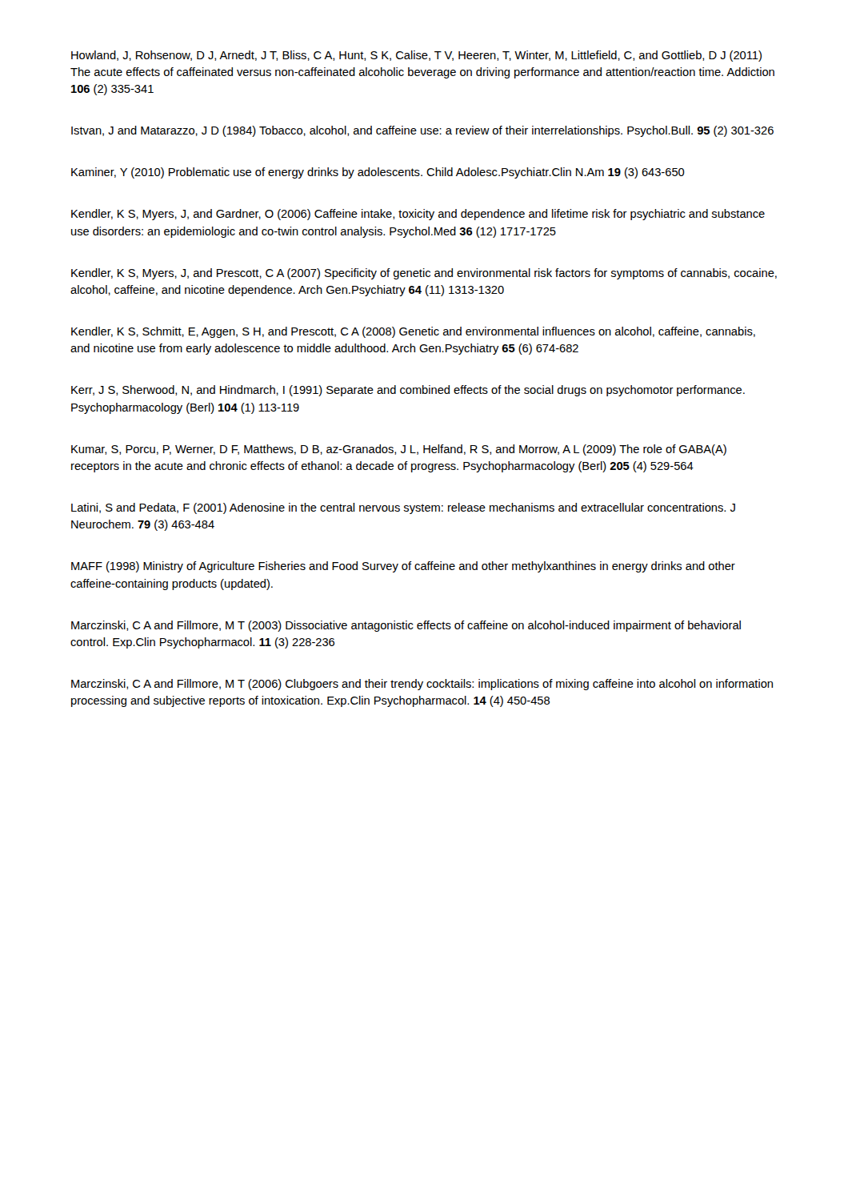Howland, J, Rohsenow, D J, Arnedt, J T, Bliss, C A, Hunt, S K, Calise, T V, Heeren, T, Winter, M, Littlefield, C, and Gottlieb, D J (2011) The acute effects of caffeinated versus non-caffeinated alcoholic beverage on driving performance and attention/reaction time. Addiction 106 (2) 335-341
Istvan, J and Matarazzo, J D (1984) Tobacco, alcohol, and caffeine use: a review of their interrelationships. Psychol.Bull. 95 (2) 301-326
Kaminer, Y (2010) Problematic use of energy drinks by adolescents. Child Adolesc.Psychiatr.Clin N.Am 19 (3) 643-650
Kendler, K S, Myers, J, and Gardner, O (2006) Caffeine intake, toxicity and dependence and lifetime risk for psychiatric and substance use disorders: an epidemiologic and co-twin control analysis. Psychol.Med 36 (12) 1717-1725
Kendler, K S, Myers, J, and Prescott, C A (2007) Specificity of genetic and environmental risk factors for symptoms of cannabis, cocaine, alcohol, caffeine, and nicotine dependence. Arch Gen.Psychiatry 64 (11) 1313-1320
Kendler, K S, Schmitt, E, Aggen, S H, and Prescott, C A (2008) Genetic and environmental influences on alcohol, caffeine, cannabis, and nicotine use from early adolescence to middle adulthood. Arch Gen.Psychiatry 65 (6) 674-682
Kerr, J S, Sherwood, N, and Hindmarch, I (1991) Separate and combined effects of the social drugs on psychomotor performance. Psychopharmacology (Berl) 104 (1) 113-119
Kumar, S, Porcu, P, Werner, D F, Matthews, D B, az-Granados, J L, Helfand, R S, and Morrow, A L (2009) The role of GABA(A) receptors in the acute and chronic effects of ethanol: a decade of progress. Psychopharmacology (Berl) 205 (4) 529-564
Latini, S and Pedata, F (2001) Adenosine in the central nervous system: release mechanisms and extracellular concentrations. J Neurochem. 79 (3) 463-484
MAFF (1998) Ministry of Agriculture Fisheries and Food Survey of caffeine and other methylxanthines in energy drinks and other caffeine-containing products (updated).
Marczinski, C A and Fillmore, M T (2003) Dissociative antagonistic effects of caffeine on alcohol-induced impairment of behavioral control. Exp.Clin Psychopharmacol. 11 (3) 228-236
Marczinski, C A and Fillmore, M T (2006) Clubgoers and their trendy cocktails: implications of mixing caffeine into alcohol on information processing and subjective reports of intoxication. Exp.Clin Psychopharmacol. 14 (4) 450-458